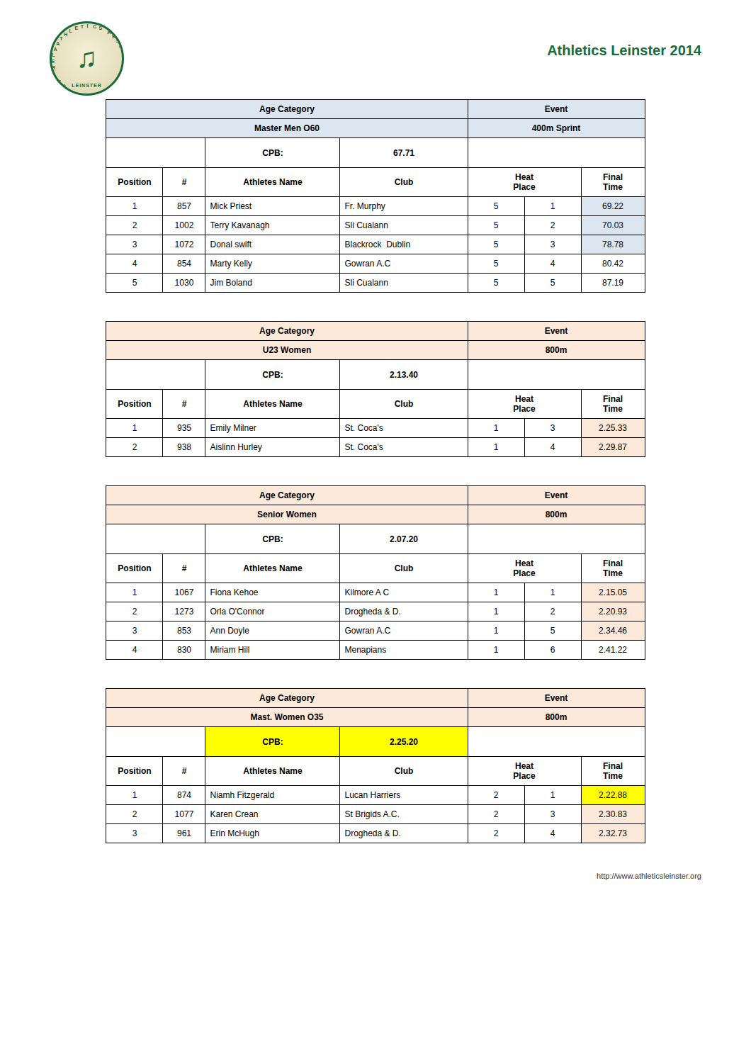♫
A T H L E T I C S A S S O C I A T I O N O F I R E L A
LEINSTER
Athletics Leinster 2014
| Age Category | Event |
| Master Men O60 | 400m Sprint |
| | CPB: | 67.71 | |
| Position | # | Athletes Name | Club | Heat Place | Final Time |
| 1 | 857 | Mick Priest | Fr. Murphy | 5 | 1 | 69.22 |
| 2 | 1002 | Terry Kavanagh | Sli Cualann | 5 | 2 | 70.03 |
| 3 | 1072 | Donal swift | Blackrock Dublin | 5 | 3 | 78.78 |
| 4 | 854 | Marty Kelly | Gowran A.C | 5 | 4 | 80.42 |
| 5 | 1030 | Jim Boland | Sli Cualann | 5 | 5 | 87.19 |
| Age Category | Event |
| U23 Women | 800m |
| | CPB: | 2.13.40 | |
| Position | # | Athletes Name | Club | Heat Place | Final Time |
| 1 | 935 | Emily Milner | St. Coca's | 1 | 3 | 2.25.33 |
| 2 | 938 | Aislinn Hurley | St. Coca's | 1 | 4 | 2.29.87 |
| Age Category | Event |
| Senior Women | 800m |
| | CPB: | 2.07.20 | |
| Position | # | Athletes Name | Club | Heat Place | Final Time |
| 1 | 1067 | Fiona Kehoe | Kilmore A C | 1 | 1 | 2.15.05 |
| 2 | 1273 | Orla O'Connor | Drogheda & D. | 1 | 2 | 2.20.93 |
| 3 | 853 | Ann Doyle | Gowran A.C | 1 | 5 | 2.34.46 |
| 4 | 830 | Miriam Hill | Menapians | 1 | 6 | 2.41.22 |
| Age Category | Event |
| Mast. Women O35 | 800m |
| | CPB: | 2.25.20 | |
| Position | # | Athletes Name | Club | Heat Place | Final Time |
| 1 | 874 | Niamh Fitzgerald | Lucan Harriers | 2 | 1 | 2.22.88 |
| 2 | 1077 | Karen Crean | St Brigids A.C. | 2 | 3 | 2.30.83 |
| 3 | 961 | Erin McHugh | Drogheda & D. | 2 | 4 | 2.32.73 |
http://www.athleticsleinster.org